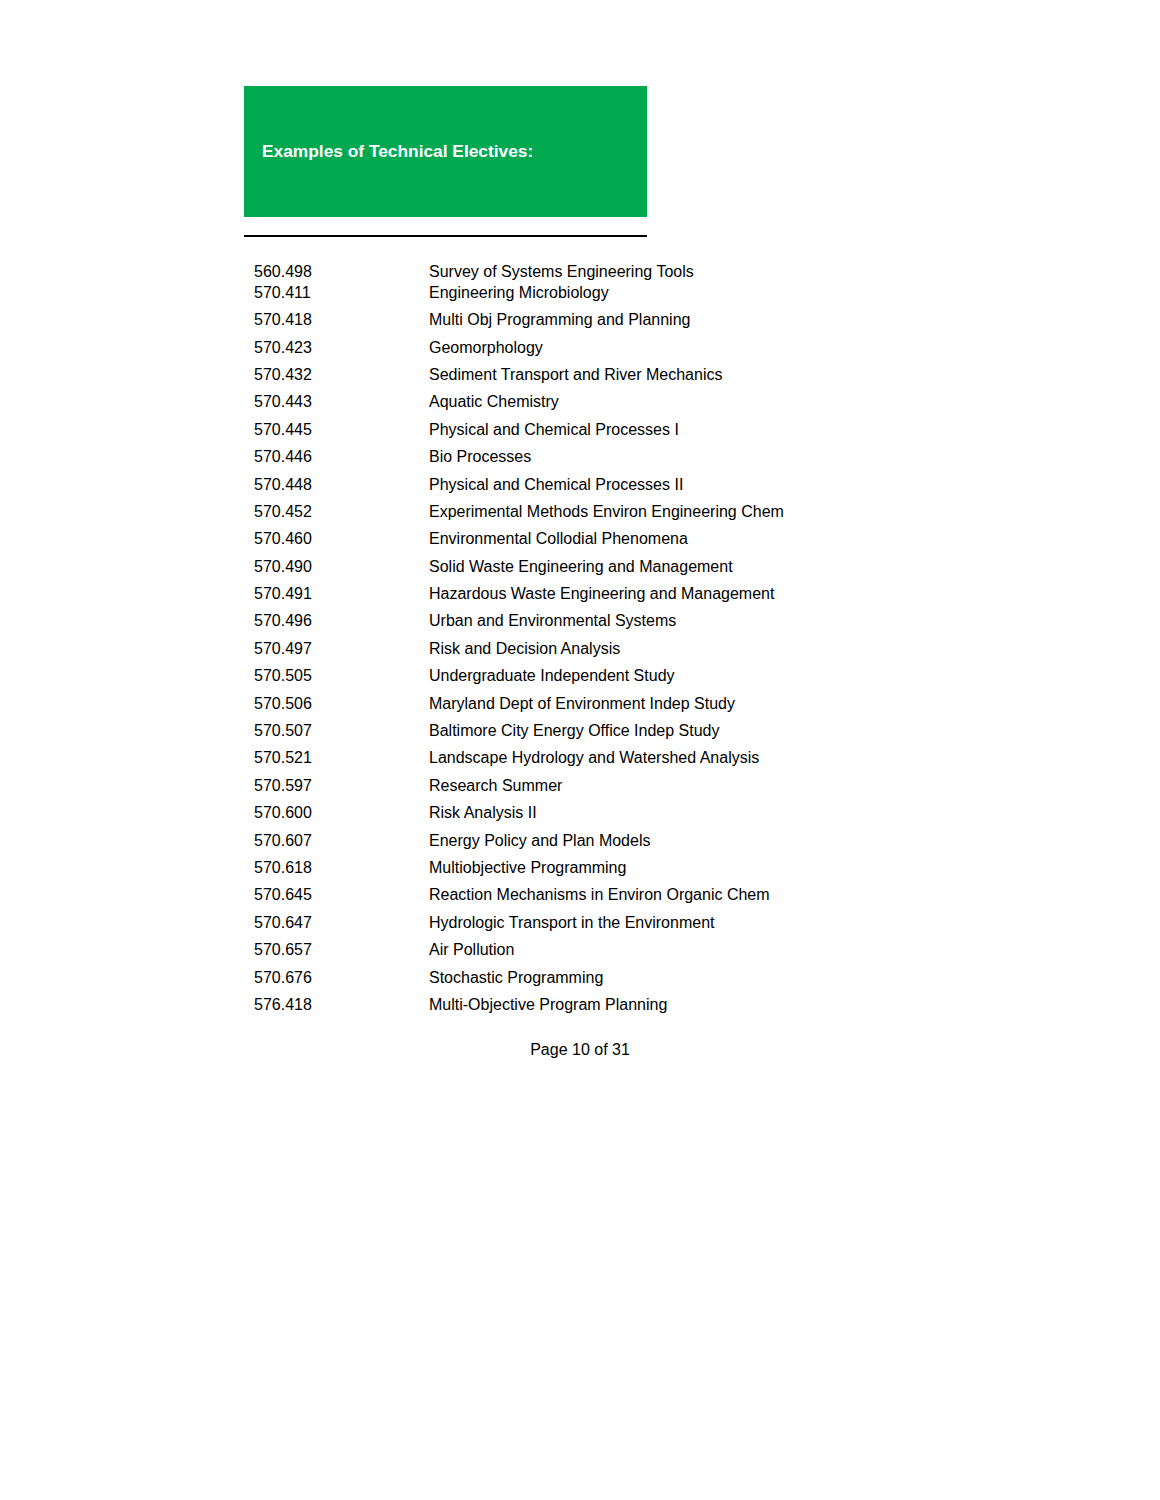Examples of Technical Electives:
| 560.498 | Survey of Systems Engineering Tools |
| 570.411 | Engineering Microbiology |
| 570.418 | Multi Obj Programming and Planning |
| 570.423 | Geomorphology |
| 570.432 | Sediment Transport and River Mechanics |
| 570.443 | Aquatic Chemistry |
| 570.445 | Physical and Chemical Processes I |
| 570.446 | Bio Processes |
| 570.448 | Physical and Chemical Processes II |
| 570.452 | Experimental Methods Environ Engineering Chem |
| 570.460 | Environmental Collodial Phenomena |
| 570.490 | Solid Waste Engineering and Management |
| 570.491 | Hazardous Waste Engineering and Management |
| 570.496 | Urban and Environmental Systems |
| 570.497 | Risk and Decision Analysis |
| 570.505 | Undergraduate Independent Study |
| 570.506 | Maryland Dept of Environment Indep Study |
| 570.507 | Baltimore City Energy Office Indep Study |
| 570.521 | Landscape Hydrology and Watershed Analysis |
| 570.597 | Research Summer |
| 570.600 | Risk Analysis II |
| 570.607 | Energy Policy and Plan Models |
| 570.618 | Multiobjective Programming |
| 570.645 | Reaction Mechanisms in Environ Organic Chem |
| 570.647 | Hydrologic Transport in the Environment |
| 570.657 | Air Pollution |
| 570.676 | Stochastic Programming |
| 576.418 | Multi-Objective Program Planning |
Page 10 of 31